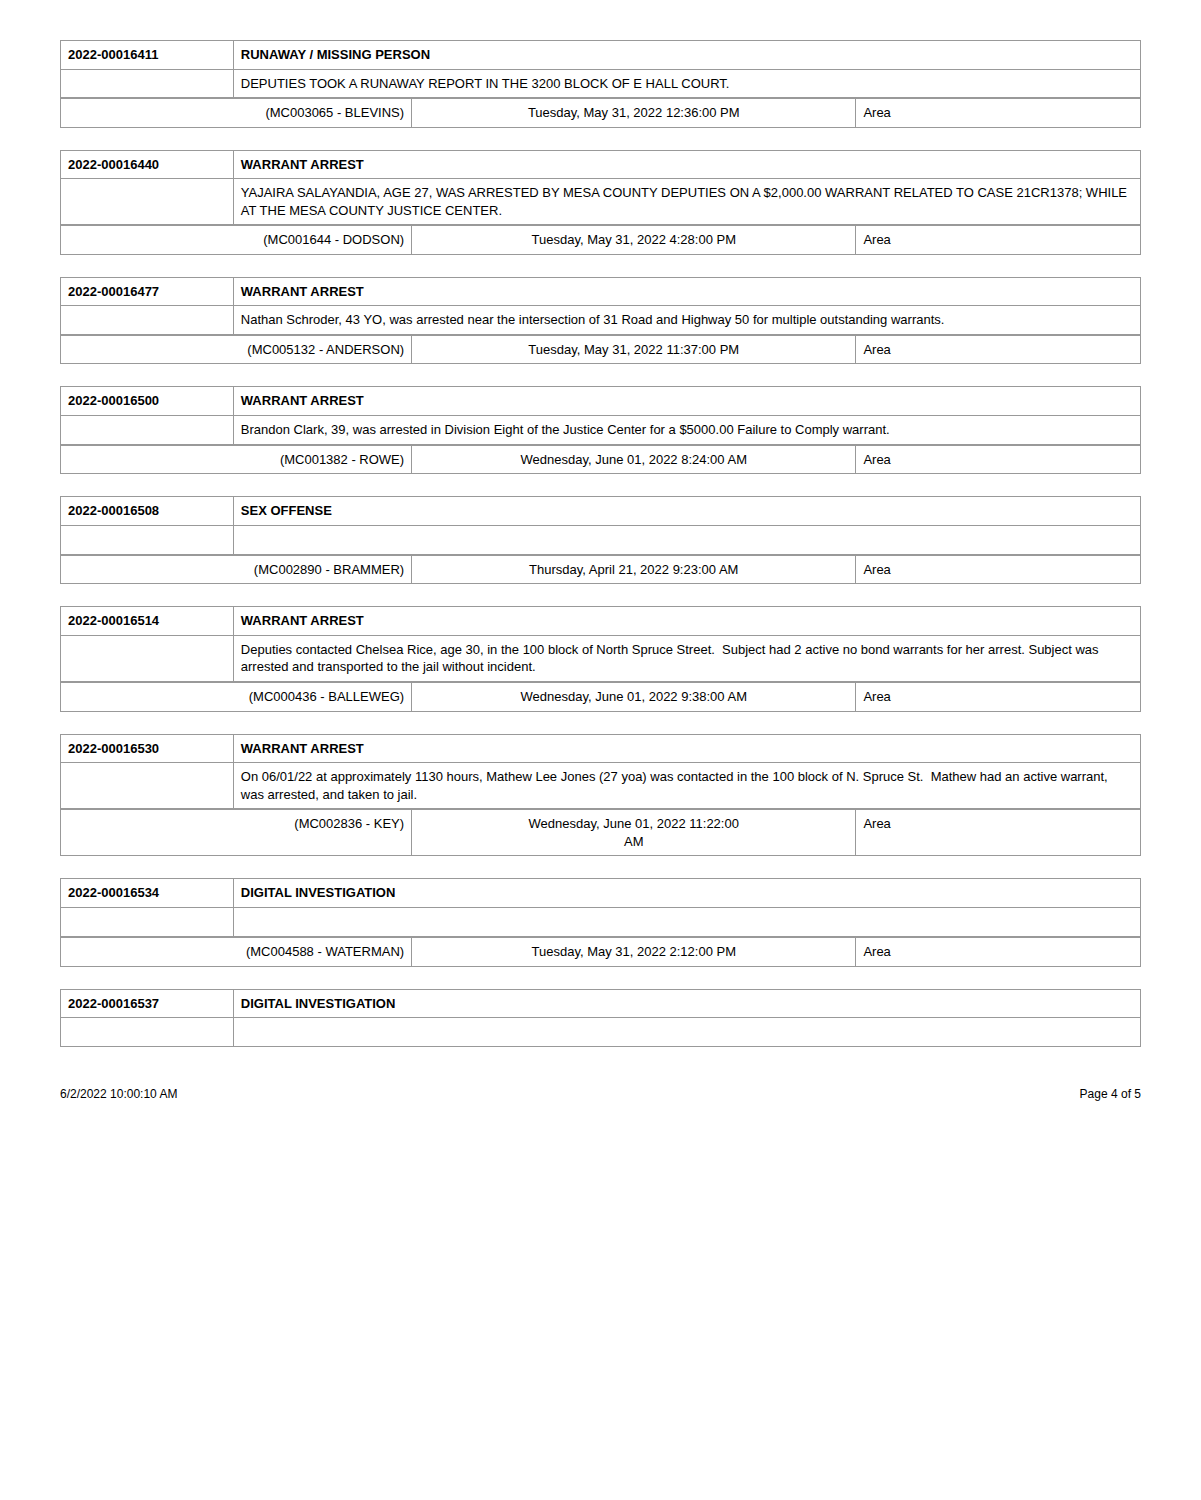| 2022-00016411 | RUNAWAY / MISSING PERSON |
| | DEPUTIES TOOK A RUNAWAY REPORT IN THE 3200 BLOCK OF E HALL COURT. |
| (MC003065 - BLEVINS) | Tuesday, May 31, 2022 12:36:00 PM | Area |
| 2022-00016440 | WARRANT ARREST |
| | YAJAIRA SALAYANDIA, AGE 27, WAS ARRESTED BY MESA COUNTY DEPUTIES ON A $2,000.00 WARRANT RELATED TO CASE 21CR1378; WHILE AT THE MESA COUNTY JUSTICE CENTER. |
| (MC001644 - DODSON) | Tuesday, May 31, 2022 4:28:00 PM | Area |
| 2022-00016477 | WARRANT ARREST |
| | Nathan Schroder, 43 YO, was arrested near the intersection of 31 Road and Highway 50 for multiple outstanding warrants. |
| (MC005132 - ANDERSON) | Tuesday, May 31, 2022 11:37:00 PM | Area |
| 2022-00016500 | WARRANT ARREST |
| | Brandon Clark, 39, was arrested in Division Eight of the Justice Center for a $5000.00 Failure to Comply warrant. |
| (MC001382 - ROWE) | Wednesday, June 01, 2022 8:24:00 AM | Area |
| 2022-00016508 | SEX OFFENSE |
| (MC002890 - BRAMMER) | Thursday, April 21, 2022 9:23:00 AM | Area |
| 2022-00016514 | WARRANT ARREST |
| | Deputies contacted Chelsea Rice, age 30, in the 100 block of North Spruce Street. Subject had 2 active no bond warrants for her arrest. Subject was arrested and transported to the jail without incident. |
| (MC000436 - BALLEWEG) | Wednesday, June 01, 2022 9:38:00 AM | Area |
| 2022-00016530 | WARRANT ARREST |
| | On 06/01/22 at approximately 1130 hours, Mathew Lee Jones (27 yoa) was contacted in the 100 block of N. Spruce St. Mathew had an active warrant, was arrested, and taken to jail. |
| (MC002836 - KEY) | Wednesday, June 01, 2022 11:22:00 AM | Area |
| 2022-00016534 | DIGITAL INVESTIGATION |
| (MC004588 - WATERMAN) | Tuesday, May 31, 2022 2:12:00 PM | Area |
| 2022-00016537 | DIGITAL INVESTIGATION |
6/2/2022 10:00:10 AM Page 4 of 5